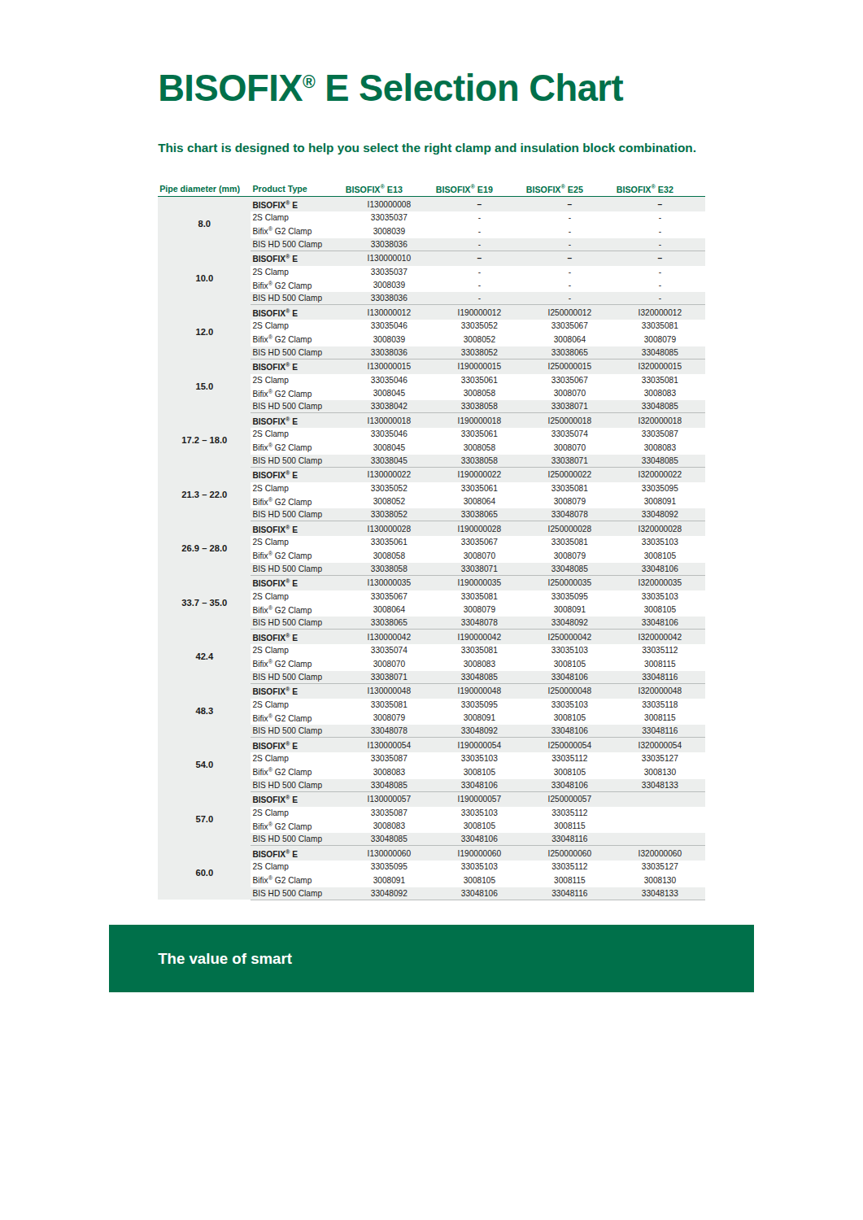BISOFIX® E Selection Chart
This chart is designed to help you select the right clamp and insulation block combination.
| Pipe diameter (mm) | Product Type | BISOFIX ® E13 | BISOFIX ® E19 | BISOFIX ® E25 | BISOFIX ® E32 |
| --- | --- | --- | --- | --- | --- |
| 8.0 | BISOFIX ® E | I130000008 | – | – | – |
| 2S Clamp | 33035037 | - | - | - |
| Bifix ® G2 Clamp | 3008039 | - | - | - |
| BIS HD 500 Clamp | 33038036 | - | - | - |
| 10.0 | BISOFIX ® E | I130000010 | – | – | – |
| 2S Clamp | 33035037 | - | - | - |
| Bifix ® G2 Clamp | 3008039 | - | - | - |
| BIS HD 500 Clamp | 33038036 | - | - | - |
| 12.0 | BISOFIX ® E | I130000012 | I190000012 | I250000012 | I320000012 |
| 2S Clamp | 33035046 | 33035052 | 33035067 | 33035081 |
| Bifix ® G2 Clamp | 3008039 | 3008052 | 3008064 | 3008079 |
| BIS HD 500 Clamp | 33038036 | 33038052 | 33038065 | 33048085 |
| 15.0 | BISOFIX ® E | I130000015 | I190000015 | I250000015 | I320000015 |
| 2S Clamp | 33035046 | 33035061 | 33035067 | 33035081 |
| Bifix ® G2 Clamp | 3008045 | 3008058 | 3008070 | 3008083 |
| BIS HD 500 Clamp | 33038042 | 33038058 | 33038071 | 33048085 |
| 17.2 – 18.0 | BISOFIX ® E | I130000018 | I190000018 | I250000018 | I320000018 |
| 2S Clamp | 33035046 | 33035061 | 33035074 | 33035087 |
| Bifix ® G2 Clamp | 3008045 | 3008058 | 3008070 | 3008083 |
| BIS HD 500 Clamp | 33038045 | 33038058 | 33038071 | 33048085 |
| 21.3 – 22.0 | BISOFIX ® E | I130000022 | I190000022 | I250000022 | I320000022 |
| 2S Clamp | 33035052 | 33035061 | 33035081 | 33035095 |
| Bifix ® G2 Clamp | 3008052 | 3008064 | 3008079 | 3008091 |
| BIS HD 500 Clamp | 33038052 | 33038065 | 33048078 | 33048092 |
| 26.9 – 28.0 | BISOFIX ® E | I130000028 | I190000028 | I250000028 | I320000028 |
| 2S Clamp | 33035061 | 33035067 | 33035081 | 33035103 |
| Bifix ® G2 Clamp | 3008058 | 3008070 | 3008079 | 3008105 |
| BIS HD 500 Clamp | 33038058 | 33038071 | 33048085 | 33048106 |
| 33.7 – 35.0 | BISOFIX ® E | I130000035 | I190000035 | I250000035 | I320000035 |
| 2S Clamp | 33035067 | 33035081 | 33035095 | 33035103 |
| Bifix ® G2 Clamp | 3008064 | 3008079 | 3008091 | 3008105 |
| BIS HD 500 Clamp | 33038065 | 33048078 | 33048092 | 33048106 |
| 42.4 | BISOFIX ® E | I130000042 | I190000042 | I250000042 | I320000042 |
| 2S Clamp | 33035074 | 33035081 | 33035103 | 33035112 |
| Bifix ® G2 Clamp | 3008070 | 3008083 | 3008105 | 3008115 |
| BIS HD 500 Clamp | 33038071 | 33048085 | 33048106 | 33048116 |
| 48.3 | BISOFIX ® E | I130000048 | I190000048 | I250000048 | I320000048 |
| 2S Clamp | 33035081 | 33035095 | 33035103 | 33035118 |
| Bifix ® G2 Clamp | 3008079 | 3008091 | 3008105 | 3008115 |
| BIS HD 500 Clamp | 33048078 | 33048092 | 33048106 | 33048116 |
| 54.0 | BISOFIX ® E | I130000054 | I190000054 | I250000054 | I320000054 |
| 2S Clamp | 33035087 | 33035103 | 33035112 | 33035127 |
| Bifix ® G2 Clamp | 3008083 | 3008105 | 3008105 | 3008130 |
| BIS HD 500 Clamp | 33048085 | 33048106 | 33048106 | 33048133 |
| 57.0 | BISOFIX ® E | I130000057 | I190000057 | I250000057 | |
| 2S Clamp | 33035087 | 33035103 | 33035112 | |
| Bifix ® G2 Clamp | 3008083 | 3008105 | 3008115 | |
| BIS HD 500 Clamp | 33048085 | 33048106 | 33048116 | |
| 60.0 | BISOFIX ® E | I130000060 | I190000060 | I250000060 | I320000060 |
| 2S Clamp | 33035095 | 33035103 | 33035112 | 33035127 |
| Bifix ® G2 Clamp | 3008091 | 3008105 | 3008115 | 3008130 |
| BIS HD 500 Clamp | 33048092 | 33048106 | 33048116 | 33048133 |
The value of smart